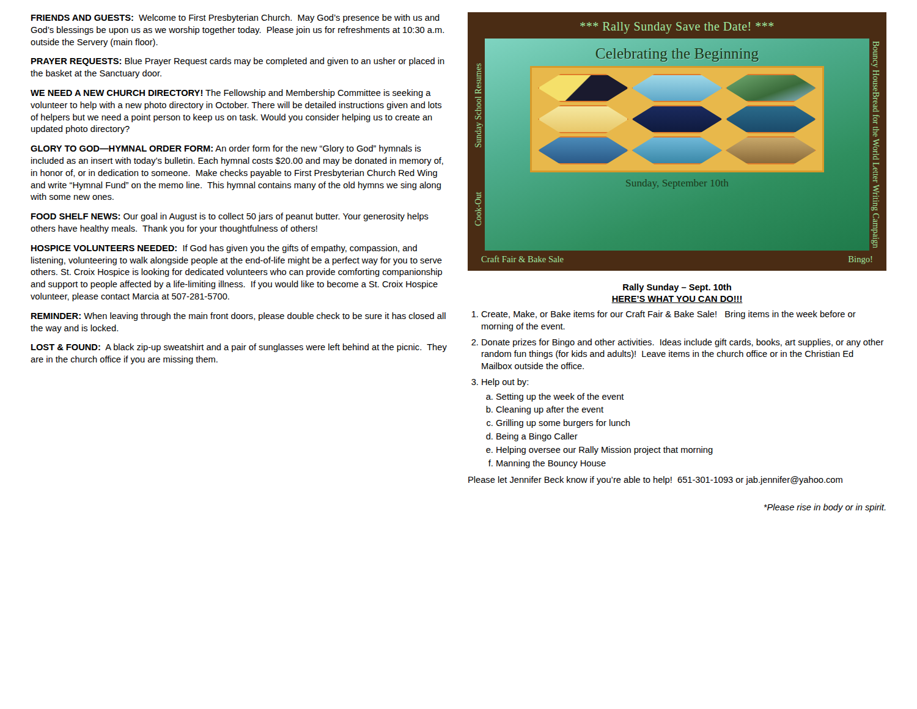FRIENDS AND GUESTS: Welcome to First Presbyterian Church. May God’s presence be with us and God’s blessings be upon us as we worship together today. Please join us for refreshments at 10:30 a.m. outside the Servery (main floor).
PRAYER REQUESTS: Blue Prayer Request cards may be completed and given to an usher or placed in the basket at the Sanctuary door.
WE NEED A NEW CHURCH DIRECTORY! The Fellowship and Membership Committee is seeking a volunteer to help with a new photo directory in October. There will be detailed instructions given and lots of helpers but we need a point person to keep us on task. Would you consider helping us to create an updated photo directory?
GLORY TO GOD—HYMNAL ORDER FORM: An order form for the new “Glory to God” hymnals is included as an insert with today’s bulletin. Each hymnal costs $20.00 and may be donated in memory of, in honor of, or in dedication to someone. Make checks payable to First Presbyterian Church Red Wing and write “Hymnal Fund” on the memo line. This hymnal contains many of the old hymns we sing along with some new ones.
FOOD SHELF NEWS: Our goal in August is to collect 50 jars of peanut butter. Your generosity helps others have healthy meals. Thank you for your thoughtfulness of others!
HOSPICE VOLUNTEERS NEEDED: If God has given you the gifts of empathy, compassion, and listening, volunteering to walk alongside people at the end-of-life might be a perfect way for you to serve others. St. Croix Hospice is looking for dedicated volunteers who can provide comforting companionship and support to people affected by a life-limiting illness. If you would like to become a St. Croix Hospice volunteer, please contact Marcia at 507-281-5700.
REMINDER: When leaving through the main front doors, please double check to be sure it has closed all the way and is locked.
LOST & FOUND: A black zip-up sweatshirt and a pair of sunglasses were left behind at the picnic. They are in the church office if you are missing them.
*** Rally Sunday Save the Date! ***
Cook-Out Sunday School Resumes
Celebrating the Beginning
Sunday, September 10th
Bouncy House Bread for the World Letter Writing Campaign
Craft Fair & Bake Sale Bingo!
Rally Sunday – Sept. 10th
HERE’S WHAT YOU CAN DO!!!
Create, Make, or Bake items for our Craft Fair & Bake Sale! Bring items in the week before or morning of the event.
Donate prizes for Bingo and other activities. Ideas include gift cards, books, art supplies, or any other random fun things (for kids and adults)! Leave items in the church office or in the Christian Ed Mailbox outside the office.
Help out by:
Setting up the week of the event
Cleaning up after the event
Grilling up some burgers for lunch
Being a Bingo Caller
Helping oversee our Rally Mission project that morning
Manning the Bouncy House
Please let Jennifer Beck know if you’re able to help! 651-301-1093 or jab.jennifer@yahoo.com
*Please rise in body or in spirit.